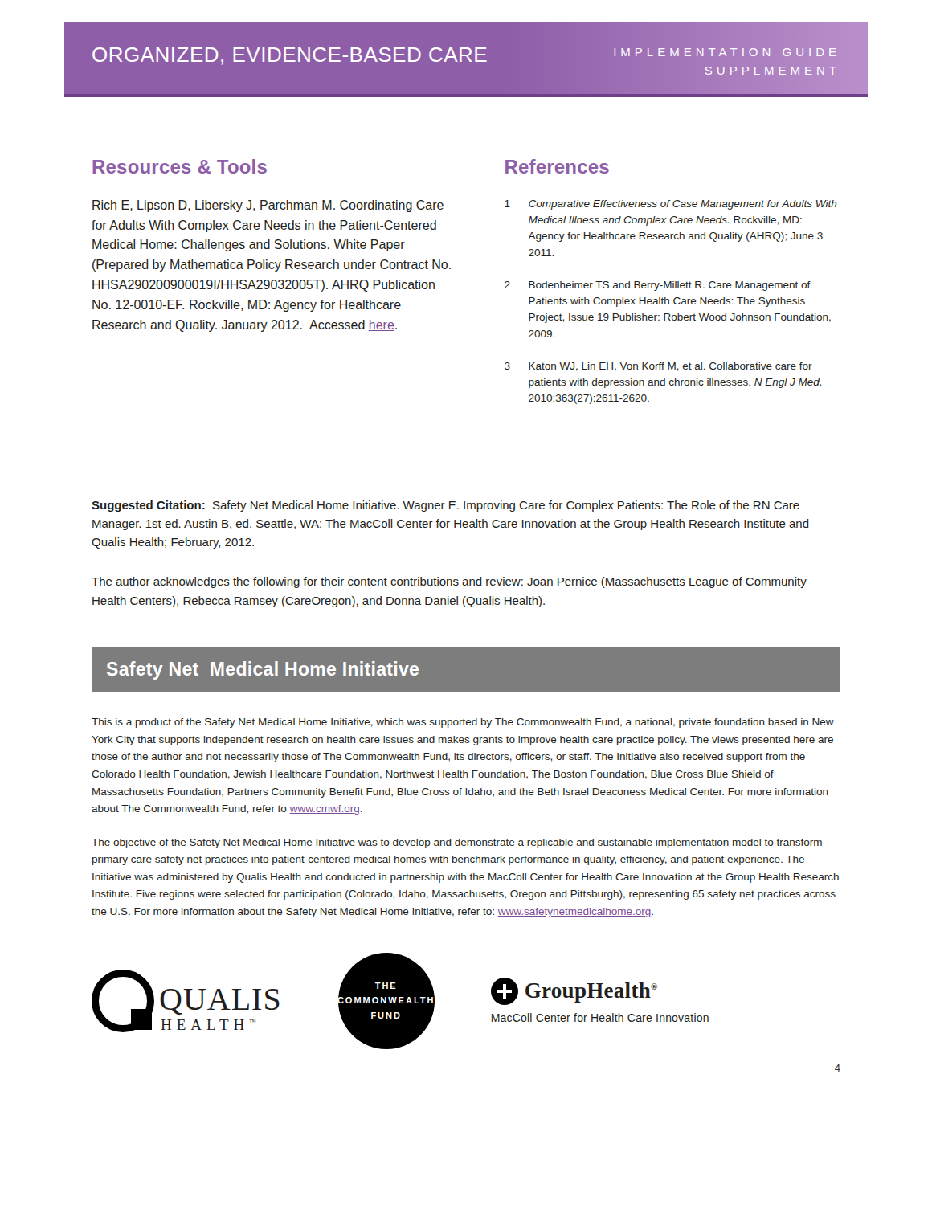Organized, Evidence-Based Care
Implementation Guide
Supplmement
Resources & Tools
Rich E, Lipson D, Libersky J, Parchman M. Coordinating Care for Adults With Complex Care Needs in the Patient-Centered Medical Home: Challenges and Solutions. White Paper (Prepared by Mathematica Policy Research under Contract No. HHSA290200900019I/HHSA29032005T). AHRQ Publication No. 12-0010-EF. Rockville, MD: Agency for Healthcare Research and Quality. January 2012. Accessed here.
References
Comparative Effectiveness of Case Management for Adults With Medical Illness and Complex Care Needs. Rockville, MD: Agency for Healthcare Research and Quality (AHRQ); June 3 2011.
Bodenheimer TS and Berry-Millett R. Care Management of Patients with Complex Health Care Needs: The Synthesis Project, Issue 19 Publisher: Robert Wood Johnson Foundation, 2009.
Katon WJ, Lin EH, Von Korff M, et al. Collaborative care for patients with depression and chronic illnesses. N Engl J Med. 2010;363(27):2611-2620.
Suggested Citation: Safety Net Medical Home Initiative. Wagner E. Improving Care for Complex Patients: The Role of the RN Care Manager. 1st ed. Austin B, ed. Seattle, WA: The MacColl Center for Health Care Innovation at the Group Health Research Institute and Qualis Health; February, 2012.
The author acknowledges the following for their content contributions and review: Joan Pernice (Massachusetts League of Community Health Centers), Rebecca Ramsey (CareOregon), and Donna Daniel (Qualis Health).
Safety Net Medical Home Initiative
This is a product of the Safety Net Medical Home Initiative, which was supported by The Commonwealth Fund, a national, private foundation based in New York City that supports independent research on health care issues and makes grants to improve health care practice policy. The views presented here are those of the author and not necessarily those of The Commonwealth Fund, its directors, officers, or staff. The Initiative also received support from the Colorado Health Foundation, Jewish Healthcare Foundation, Northwest Health Foundation, The Boston Foundation, Blue Cross Blue Shield of Massachusetts Foundation, Partners Community Benefit Fund, Blue Cross of Idaho, and the Beth Israel Deaconess Medical Center. For more information about The Commonwealth Fund, refer to www.cmwf.org.
The objective of the Safety Net Medical Home Initiative was to develop and demonstrate a replicable and sustainable implementation model to transform primary care safety net practices into patient-centered medical homes with benchmark performance in quality, efficiency, and patient experience. The Initiative was administered by Qualis Health and conducted in partnership with the MacColl Center for Health Care Innovation at the Group Health Research Institute. Five regions were selected for participation (Colorado, Idaho, Massachusetts, Oregon and Pittsburgh), representing 65 safety net practices across the U.S. For more information about the Safety Net Medical Home Initiative, refer to: www.safetynetmedicalhome.org.
QUALIS HEALTH™
THE
COMMONWEALTH
FUND
GroupHealth®
MacColl Center for Health Care Innovation
4